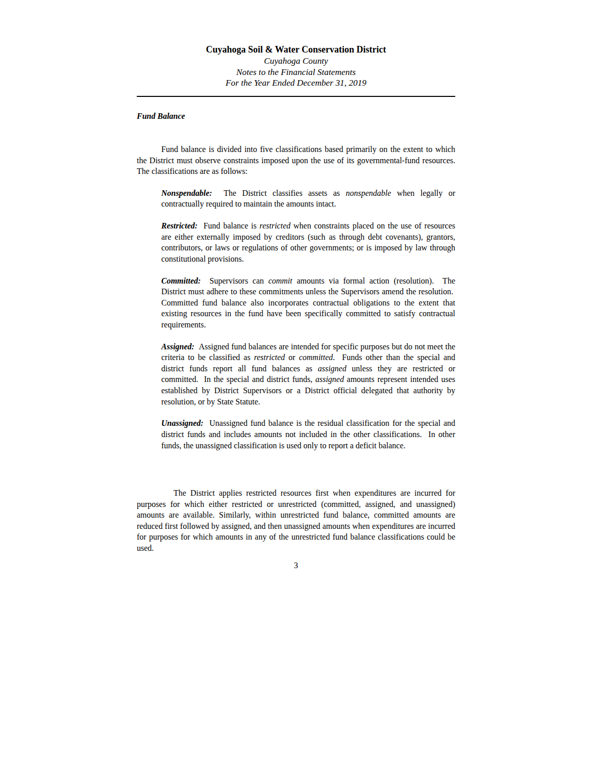Cuyahoga Soil & Water Conservation District
Cuyahoga County
Notes to the Financial Statements
For the Year Ended December 31, 2019
Fund Balance
Fund balance is divided into five classifications based primarily on the extent to which the District must observe constraints imposed upon the use of its governmental-fund resources. The classifications are as follows:
Nonspendable: The District classifies assets as nonspendable when legally or contractually required to maintain the amounts intact.
Restricted: Fund balance is restricted when constraints placed on the use of resources are either externally imposed by creditors (such as through debt covenants), grantors, contributors, or laws or regulations of other governments; or is imposed by law through constitutional provisions.
Committed: Supervisors can commit amounts via formal action (resolution). The District must adhere to these commitments unless the Supervisors amend the resolution. Committed fund balance also incorporates contractual obligations to the extent that existing resources in the fund have been specifically committed to satisfy contractual requirements.
Assigned: Assigned fund balances are intended for specific purposes but do not meet the criteria to be classified as restricted or committed. Funds other than the special and district funds report all fund balances as assigned unless they are restricted or committed. In the special and district funds, assigned amounts represent intended uses established by District Supervisors or a District official delegated that authority by resolution, or by State Statute.
Unassigned: Unassigned fund balance is the residual classification for the special and district funds and includes amounts not included in the other classifications. In other funds, the unassigned classification is used only to report a deficit balance.
The District applies restricted resources first when expenditures are incurred for purposes for which either restricted or unrestricted (committed, assigned, and unassigned) amounts are available. Similarly, within unrestricted fund balance, committed amounts are reduced first followed by assigned, and then unassigned amounts when expenditures are incurred for purposes for which amounts in any of the unrestricted fund balance classifications could be used.
3